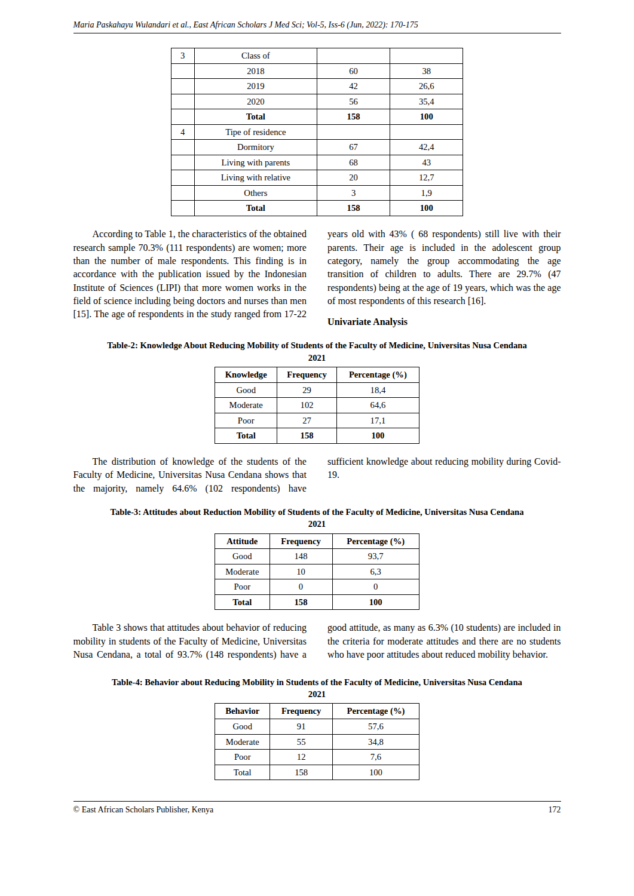Maria Paskahayu Wulandari et al., East African Scholars J Med Sci; Vol-5, Iss-6 (Jun, 2022): 170-175
| 3 | Class of | | |
| | 2018 | 60 | 38 |
| | 2019 | 42 | 26,6 |
| | 2020 | 56 | 35,4 |
| | Total | 158 | 100 |
| 4 | Tipe of residence | | |
| | Dormitory | 67 | 42,4 |
| | Living with parents | 68 | 43 |
| | Living with relative | 20 | 12,7 |
| | Others | 3 | 1,9 |
| | Total | 158 | 100 |
According to Table 1, the characteristics of the obtained research sample 70.3% (111 respondents) are women; more than the number of male respondents. This finding is in accordance with the publication issued by the Indonesian Institute of Sciences (LIPI) that more women works in the field of science including being doctors and nurses than men [15]. The age of respondents in the study ranged from 17-22 years old with 43% ( 68 respondents) still live with their parents. Their age is included in the adolescent group category, namely the group accommodating the age transition of children to adults. There are 29.7% (47 respondents) being at the age of 19 years, which was the age of most respondents of this research [16].
Univariate Analysis
Table-2: Knowledge About Reducing Mobility of Students of the Faculty of Medicine, Universitas Nusa Cendana 2021
| Knowledge | Frequency | Percentage (%) |
| --- | --- | --- |
| Good | 29 | 18,4 |
| Moderate | 102 | 64,6 |
| Poor | 27 | 17,1 |
| Total | 158 | 100 |
The distribution of knowledge of the students of the Faculty of Medicine, Universitas Nusa Cendana shows that the majority, namely 64.6% (102 respondents) have sufficient knowledge about reducing mobility during Covid-19.
Table-3: Attitudes about Reduction Mobility of Students of the Faculty of Medicine, Universitas Nusa Cendana 2021
| Attitude | Frequency | Percentage (%) |
| --- | --- | --- |
| Good | 148 | 93,7 |
| Moderate | 10 | 6,3 |
| Poor | 0 | 0 |
| Total | 158 | 100 |
Table 3 shows that attitudes about behavior of reducing mobility in students of the Faculty of Medicine, Universitas Nusa Cendana, a total of 93.7% (148 respondents) have a good attitude, as many as 6.3% (10 students) are included in the criteria for moderate attitudes and there are no students who have poor attitudes about reduced mobility behavior.
Table-4: Behavior about Reducing Mobility in Students of the Faculty of Medicine, Universitas Nusa Cendana 2021
| Behavior | Frequency | Percentage (%) |
| --- | --- | --- |
| Good | 91 | 57,6 |
| Moderate | 55 | 34,8 |
| Poor | 12 | 7,6 |
| Total | 158 | 100 |
© East African Scholars Publisher, Kenya 172